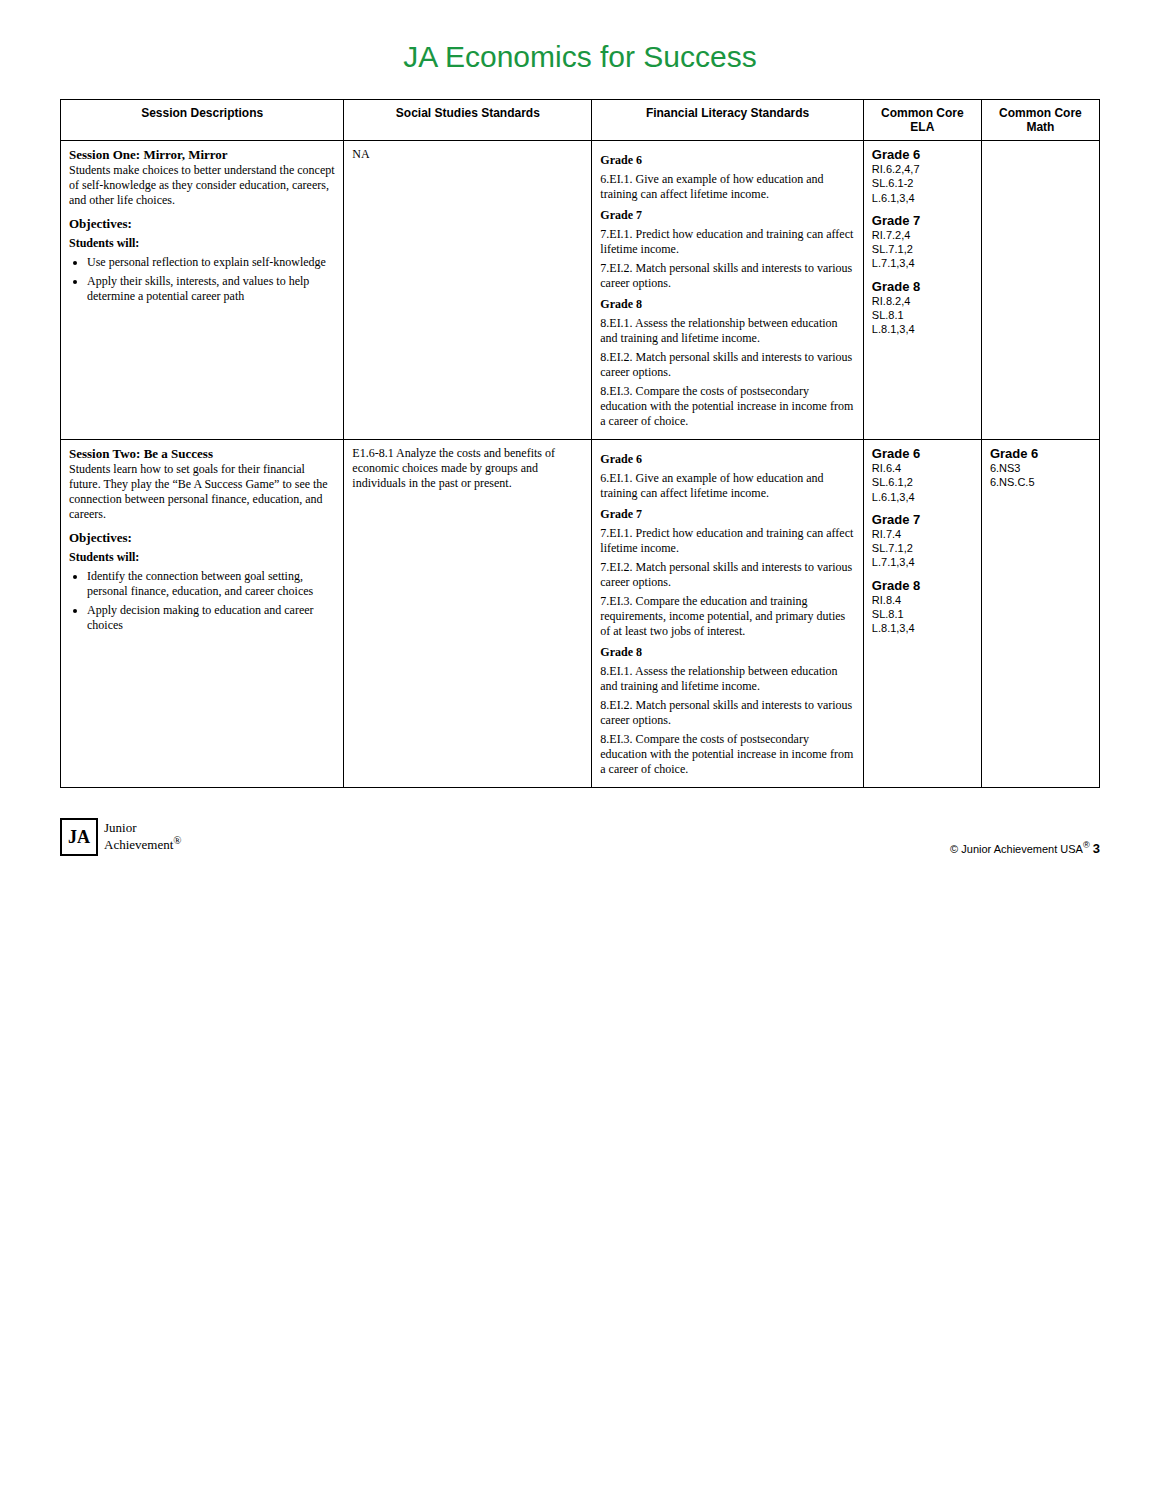JA Economics for Success
| Session Descriptions | Social Studies Standards | Financial Literacy Standards | Common Core ELA | Common Core Math |
| --- | --- | --- | --- | --- |
| Session One: Mirror, Mirror Students make choices to better understand the concept of self-knowledge as they consider education, careers, and other life choices. Objectives: Students will: Use personal reflection to explain self-knowledge Apply their skills, interests, and values to help determine a potential career path | NA | Grade 6 6.EI.1. Give an example of how education and training can affect lifetime income. Grade 7 7.EI.1. Predict how education and training can affect lifetime income. 7.EI.2. Match personal skills and interests to various career options. Grade 8 8.EI.1. Assess the relationship between education and training and lifetime income. 8.EI.2. Match personal skills and interests to various career options. 8.EI.3. Compare the costs of postsecondary education with the potential increase in income from a career of choice. | Grade 6 RI.6.2,4,7 SL.6.1-2 L.6.1,3,4 Grade 7 RI.7.2,4 SL.7.1,2 L.7.1,3,4 Grade 8 RI.8.2,4 SL.8.1 L.8.1,3,4 | |
| Session Two: Be a Success Students learn how to set goals for their financial future. They play the “Be A Success Game” to see the connection between personal finance, education, and careers. Objectives: Students will: Identify the connection between goal setting, personal finance, education, and career choices Apply decision making to education and career choices | E1.6-8.1 Analyze the costs and benefits of economic choices made by groups and individuals in the past or present. | Grade 6 6.EI.1. Give an example of how education and training can affect lifetime income. Grade 7 7.EI.1. Predict how education and training can affect lifetime income. 7.EI.2. Match personal skills and interests to various career options. 7.EI.3. Compare the education and training requirements, income potential, and primary duties of at least two jobs of interest. Grade 8 8.EI.1. Assess the relationship between education and training and lifetime income. 8.EI.2. Match personal skills and interests to various career options. 8.EI.3. Compare the costs of postsecondary education with the potential increase in income from a career of choice. | Grade 6 RI.6.4 SL.6.1,2 L.6.1,3,4 Grade 7 RI.7.4 SL.7.1,2 L.7.1,3,4 Grade 8 RI.8.4 SL.8.1 L.8.1,3,4 | Grade 6 6.NS3 6.NS.C.5 |
JA
Junior
Achievement®
© Junior Achievement USA® 3